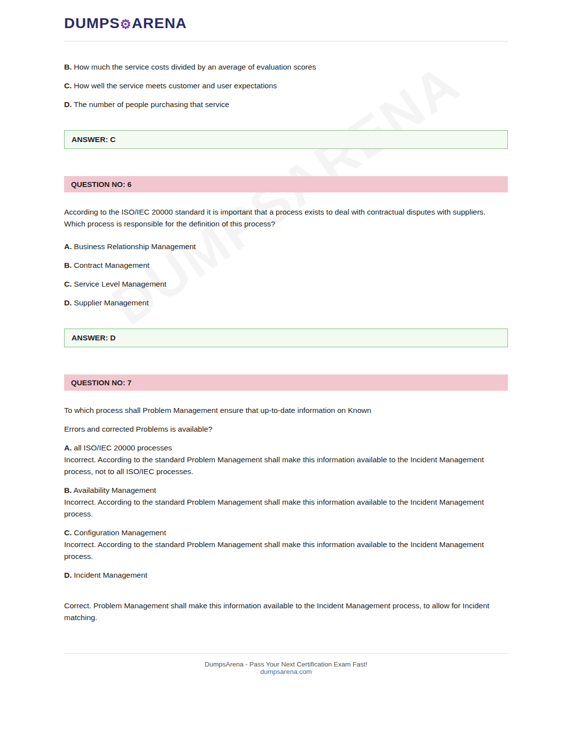DUMPS⚙ARENA
DUMPSARENA
B. How much the service costs divided by an average of evaluation scores
C. How well the service meets customer and user expectations
D. The number of people purchasing that service
ANSWER: C
QUESTION NO: 6
According to the ISO/IEC 20000 standard it is important that a process exists to deal with contractual disputes with suppliers. Which process is responsible for the definition of this process?
A. Business Relationship Management
B. Contract Management
C. Service Level Management
D. Supplier Management
ANSWER: D
QUESTION NO: 7
To which process shall Problem Management ensure that up-to-date information on Known
Errors and corrected Problems is available?
A. all ISO/IEC 20000 processes
Incorrect. According to the standard Problem Management shall make this information available to the Incident Management process, not to all ISO/IEC processes.
B. Availability Management
Incorrect. According to the standard Problem Management shall make this information available to the Incident Management process.
C. Configuration Management
Incorrect. According to the standard Problem Management shall make this information available to the Incident Management process.
D. Incident Management
Correct. Problem Management shall make this information available to the Incident Management process, to allow for Incident matching.
DumpsArena - Pass Your Next Certification Exam Fast!
dumpsarena.com